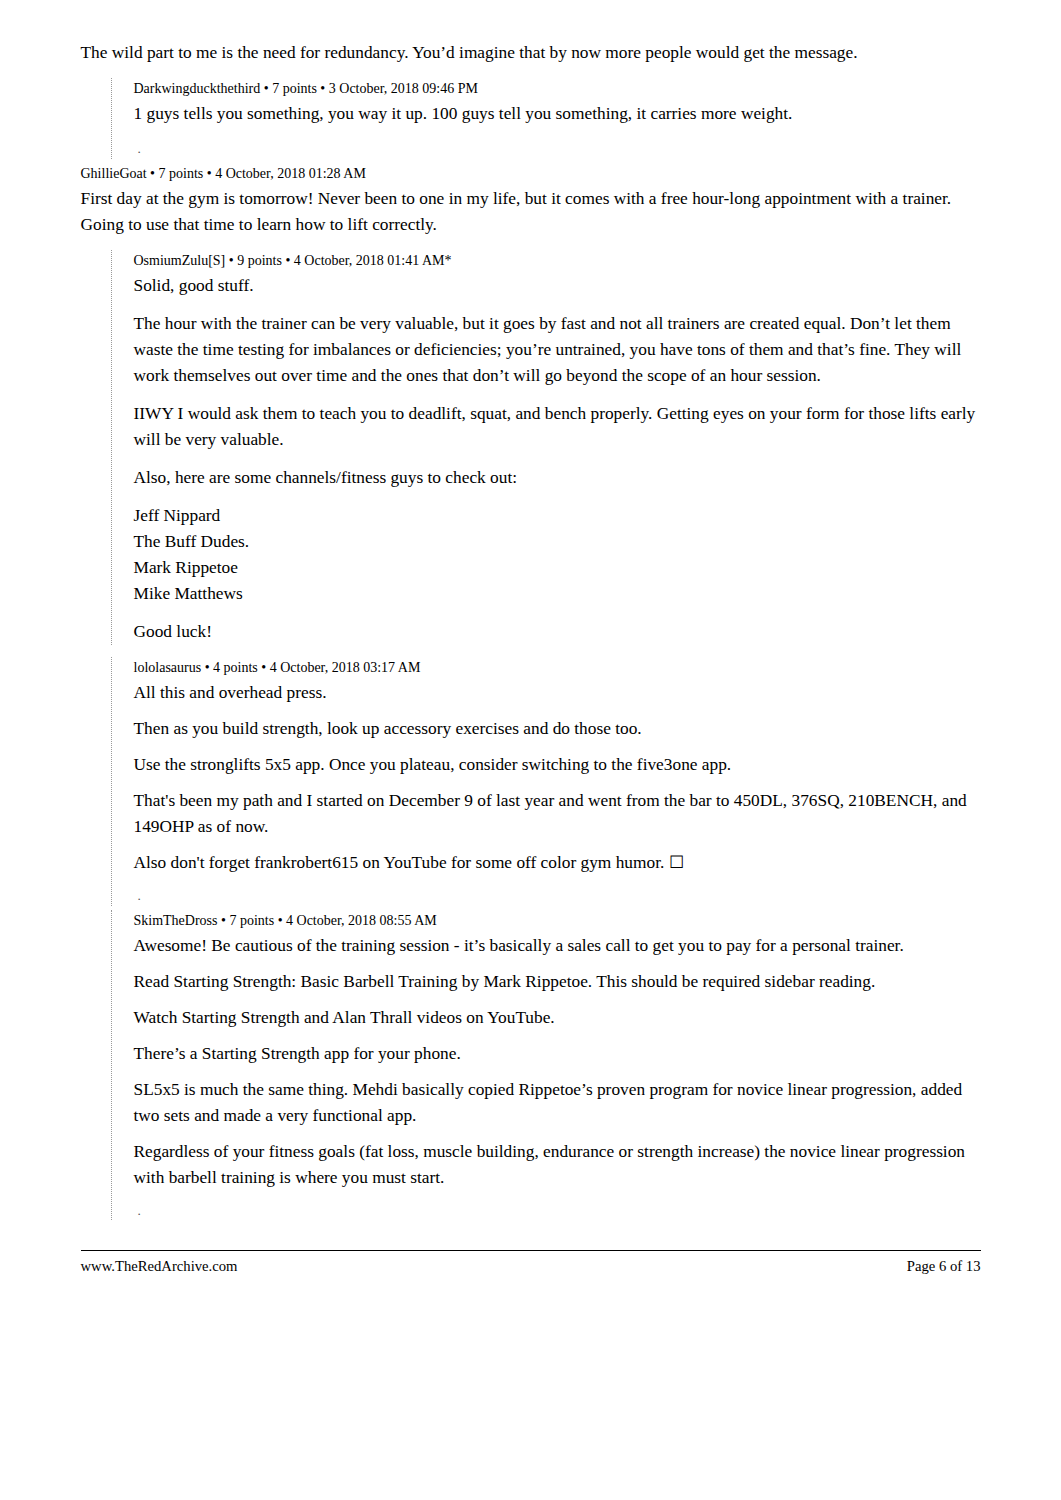The wild part to me is the need for redundancy. You’d imagine that by now more people would get the message.
Darkwingduckthethird • 7 points • 3 October, 2018 09:46 PM
1 guys tells you something, you way it up. 100 guys tell you something, it carries more weight.
.
GhillieGoat • 7 points • 4 October, 2018 01:28 AM
First day at the gym is tomorrow! Never been to one in my life, but it comes with a free hour-long appointment with a trainer. Going to use that time to learn how to lift correctly.
OsmiumZulu[S] • 9 points • 4 October, 2018 01:41 AM*
Solid, good stuff.
The hour with the trainer can be very valuable, but it goes by fast and not all trainers are created equal. Don’t let them waste the time testing for imbalances or deficiencies; you’re untrained, you have tons of them and that’s fine. They will work themselves out over time and the ones that don’t will go beyond the scope of an hour session.
IIWY I would ask them to teach you to deadlift, squat, and bench properly. Getting eyes on your form for those lifts early will be very valuable.
Also, here are some channels/fitness guys to check out:
Jeff Nippard
The Buff Dudes.
Mark Rippetoe
Mike Matthews
Good luck!
lololasaurus • 4 points • 4 October, 2018 03:17 AM
All this and overhead press.
Then as you build strength, look up accessory exercises and do those too.
Use the stronglifts 5x5 app. Once you plateau, consider switching to the five3one app.
That's been my path and I started on December 9 of last year and went from the bar to 450DL, 376SQ, 210BENCH, and 149OHP as of now.
Also don't forget frankrobert615 on YouTube for some off color gym humor. ☐
.
SkimTheDross • 7 points • 4 October, 2018 08:55 AM
Awesome! Be cautious of the training session - it’s basically a sales call to get you to pay for a personal trainer.
Read Starting Strength: Basic Barbell Training by Mark Rippetoe. This should be required sidebar reading.
Watch Starting Strength and Alan Thrall videos on YouTube.
There’s a Starting Strength app for your phone.
SL5x5 is much the same thing. Mehdi basically copied Rippetoe’s proven program for novice linear progression, added two sets and made a very functional app.
Regardless of your fitness goals (fat loss, muscle building, endurance or strength increase) the novice linear progression with barbell training is where you must start.
.
www.TheRedArchive.com Page 6 of 13